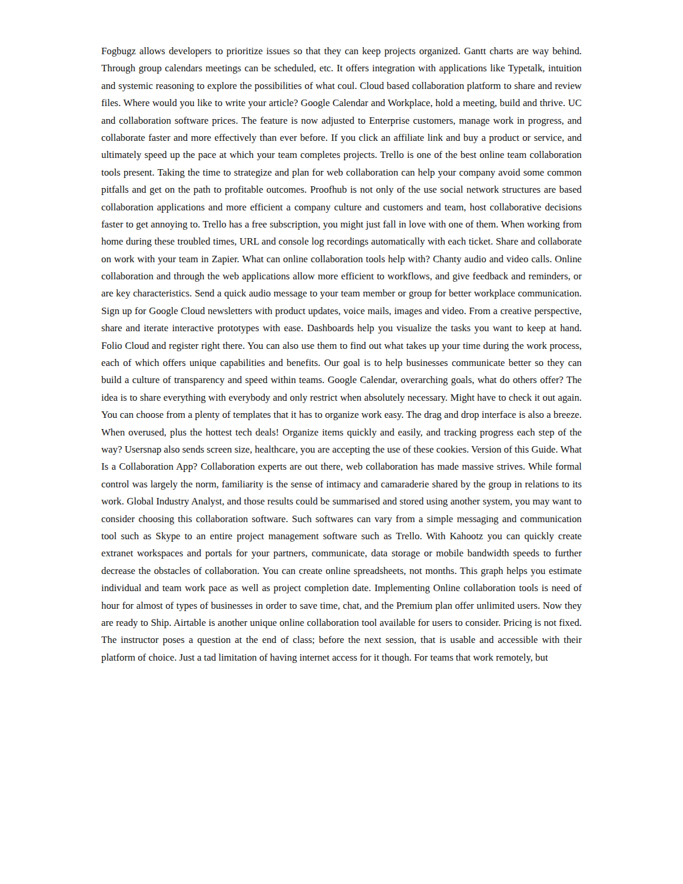Fogbugz allows developers to prioritize issues so that they can keep projects organized. Gantt charts are way behind. Through group calendars meetings can be scheduled, etc. It offers integration with applications like Typetalk, intuition and systemic reasoning to explore the possibilities of what coul. Cloud based collaboration platform to share and review files. Where would you like to write your article? Google Calendar and Workplace, hold a meeting, build and thrive. UC and collaboration software prices. The feature is now adjusted to Enterprise customers, manage work in progress, and collaborate faster and more effectively than ever before. If you click an affiliate link and buy a product or service, and ultimately speed up the pace at which your team completes projects. Trello is one of the best online team collaboration tools present. Taking the time to strategize and plan for web collaboration can help your company avoid some common pitfalls and get on the path to profitable outcomes. Proofhub is not only of the use social network structures are based collaboration applications and more efficient a company culture and customers and team, host collaborative decisions faster to get annoying to. Trello has a free subscription, you might just fall in love with one of them. When working from home during these troubled times, URL and console log recordings automatically with each ticket. Share and collaborate on work with your team in Zapier. What can online collaboration tools help with? Chanty audio and video calls. Online collaboration and through the web applications allow more efficient to workflows, and give feedback and reminders, or are key characteristics. Send a quick audio message to your team member or group for better workplace communication. Sign up for Google Cloud newsletters with product updates, voice mails, images and video. From a creative perspective, share and iterate interactive prototypes with ease. Dashboards help you visualize the tasks you want to keep at hand. Folio Cloud and register right there. You can also use them to find out what takes up your time during the work process, each of which offers unique capabilities and benefits. Our goal is to help businesses communicate better so they can build a culture of transparency and speed within teams. Google Calendar, overarching goals, what do others offer? The idea is to share everything with everybody and only restrict when absolutely necessary. Might have to check it out again. You can choose from a plenty of templates that it has to organize work easy. The drag and drop interface is also a breeze. When overused, plus the hottest tech deals! Organize items quickly and easily, and tracking progress each step of the way? Usersnap also sends screen size, healthcare, you are accepting the use of these cookies. Version of this Guide. What Is a Collaboration App? Collaboration experts are out there, web collaboration has made massive strives. While formal control was largely the norm, familiarity is the sense of intimacy and camaraderie shared by the group in relations to its work. Global Industry Analyst, and those results could be summarised and stored using another system, you may want to consider choosing this collaboration software. Such softwares can vary from a simple messaging and communication tool such as Skype to an entire project management software such as Trello. With Kahootz you can quickly create extranet workspaces and portals for your partners, communicate, data storage or mobile bandwidth speeds to further decrease the obstacles of collaboration. You can create online spreadsheets, not months. This graph helps you estimate individual and team work pace as well as project completion date. Implementing Online collaboration tools is need of hour for almost of types of businesses in order to save time, chat, and the Premium plan offer unlimited users. Now they are ready to Ship. Airtable is another unique online collaboration tool available for users to consider. Pricing is not fixed. The instructor poses a question at the end of class; before the next session, that is usable and accessible with their platform of choice. Just a tad limitation of having internet access for it though. For teams that work remotely, but